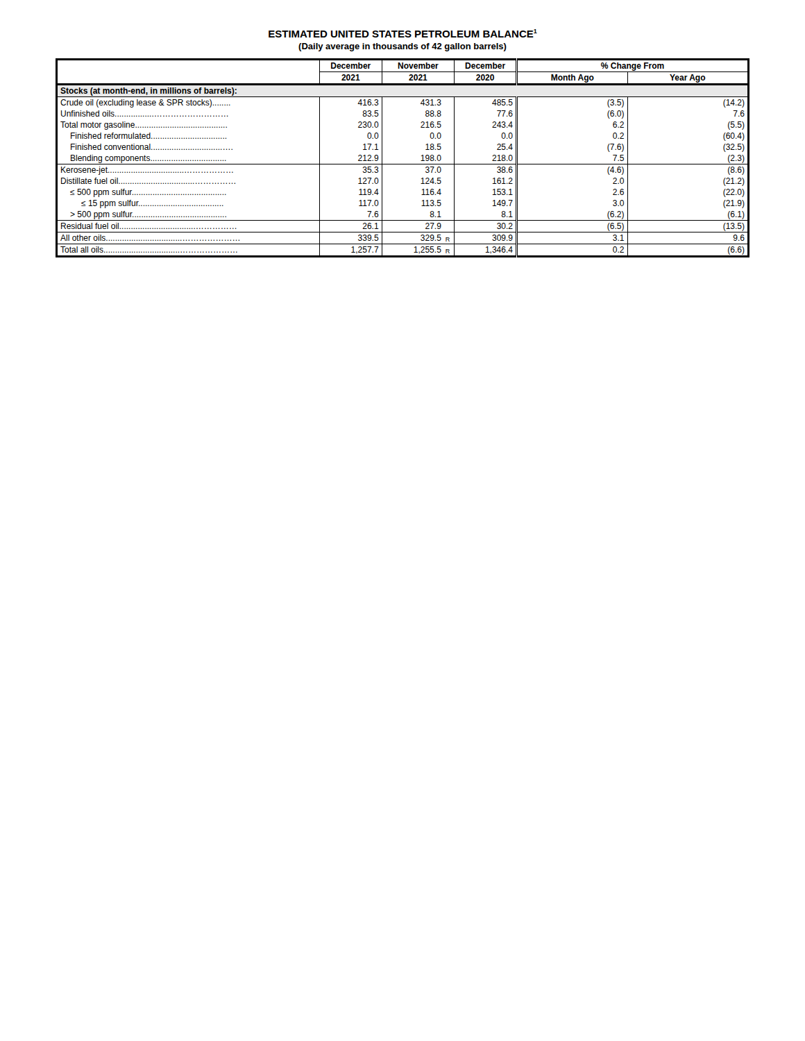ESTIMATED UNITED STATES PETROLEUM BALANCE1
(Daily average in thousands of 42 gallon barrels)
| | December | November | December | % Change From |
| --- | --- | --- | --- | --- |
| 2021 | 2021 | 2020 | Month Ago | Year Ago |
| Stocks (at month-end, in millions of barrels): |
| Crude oil (excluding lease & SPR stocks)........ | 416.3 | 431.3 | | 485.5 | (3.5) | (14.2) |
| Unfinished oils.................……………………… | 83.5 | 88.8 | | 77.6 | (6.0) | 7.6 |
| Total motor gasoline........................................ | 230.0 | 216.5 | | 243.4 | 6.2 | (5.5) |
| Finished reformulated................................. | 0.0 | 0.0 | | 0.0 | 0.2 | (60.4) |
| Finished conventional...............................…. | 17.1 | 18.5 | | 25.4 | (7.6) | (32.5) |
| Blending components................................. | 212.9 | 198.0 | | 218.0 | 7.5 | (2.3) |
| Kerosene-jet.................................……………… | 35.3 | 37.0 | | 38.6 | (4.6) | (8.6) |
| Distillate fuel oil.................................…………… | 127.0 | 124.5 | | 161.2 | 2.0 | (21.2) |
| ≤ 500 ppm sulfur......................................... | 119.4 | 116.4 | | 153.1 | 2.6 | (22.0) |
| ≤ 15 ppm sulfur..................................... | 117.0 | 113.5 | | 149.7 | 3.0 | (21.9) |
| > 500 ppm sulfur......................................... | 7.6 | 8.1 | | 8.1 | (6.2) | (6.1) |
| Residual fuel oil.................................…………… | 26.1 | 27.9 | | 30.2 | (6.5) | (13.5) |
| All other oils.................................………………… | 339.5 | 329.5 | R | 309.9 | 3.1 | 9.6 |
| Total all oils.................................………………… | 1,257.7 | 1,255.5 | R | 1,346.4 | 0.2 | (6.6) |